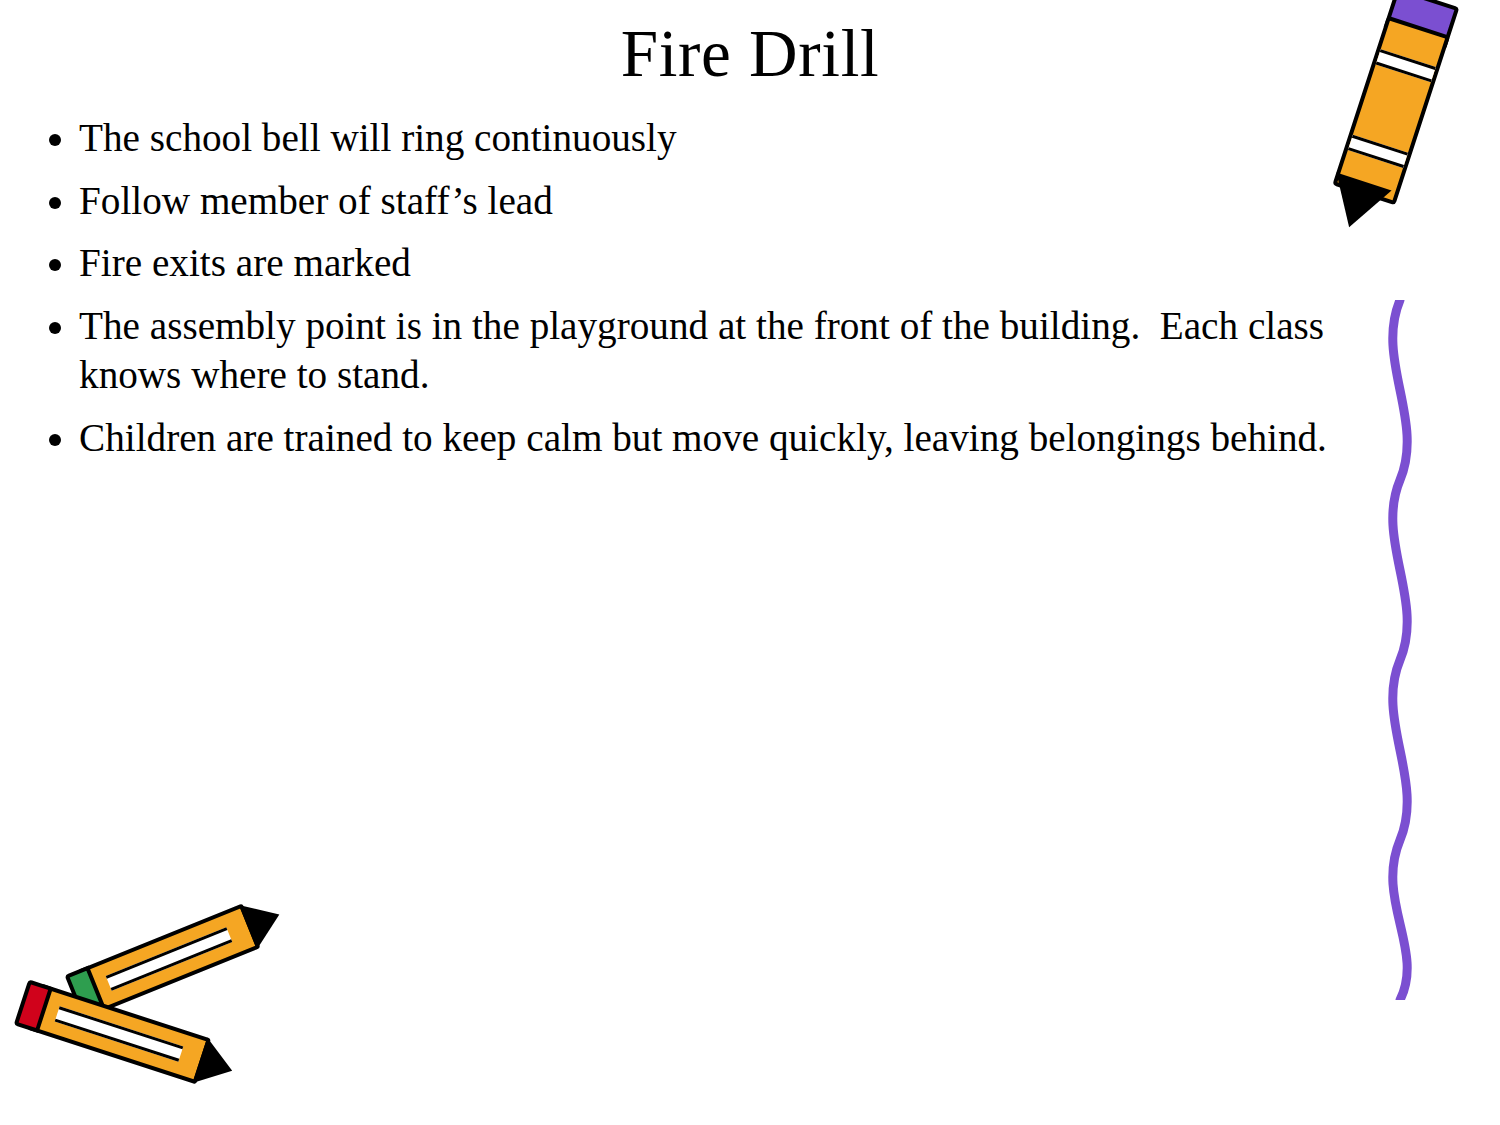Fire Drill
The school bell will ring continuously
Follow member of staff’s lead
Fire exits are marked
The assembly point is in the playground at the front of the building. Each class knows where to stand.
Children are trained to keep calm but move quickly, leaving belongings behind.